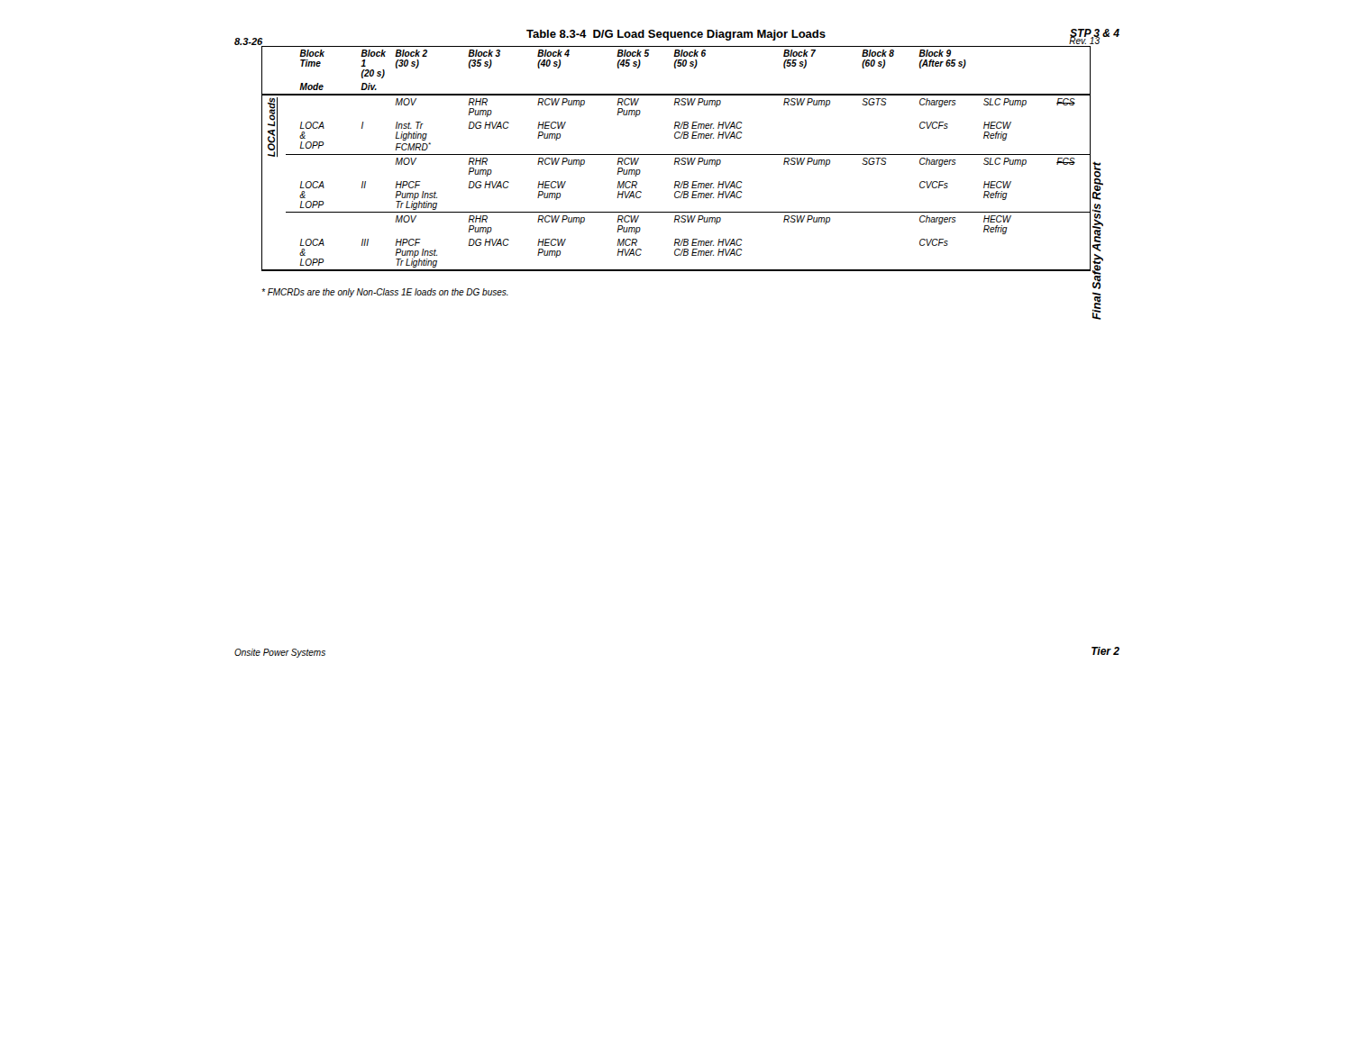8.3-26
Onsite Power Systems
STP 3 & 4
Rev. 13
Tier 2
Final Safety Analysis Report
Table 8.3-4 D/G Load Sequence Diagram Major Loads
| | Block Time | Block 1 (20 s) | Block 2 (30 s) | Block 3 (35 s) | Block 4 (40 s) | Block 5 (45 s) | Block 6 (50 s) | Block 7 (55 s) | Block 8 (60 s) | Block 9 (After 65 s) |
| --- | --- | --- | --- | --- | --- | --- | --- | --- | --- | --- |
| | Mode | Div. | |
| LOCA Loads | | | | MOV | RHR Pump | RCW Pump | RCW Pump | RSW Pump | RSW Pump | SGTS | Chargers | SLC Pump | FCS |
| | LOCA & LOPP | I | Inst. Tr Lighting FCMRD * | DG HVAC | HECW Pump | | R/B Emer. HVAC C/B Emer. HVAC | | | CVCFs | HECW Refrig | |
| | | | MOV | RHR Pump | RCW Pump | RCW Pump | RSW Pump | RSW Pump | SGTS | Chargers | SLC Pump | FCS |
| | LOCA & LOPP | II | HPCF Pump Inst. Tr Lighting | DG HVAC | HECW Pump | MCR HVAC | R/B Emer. HVAC C/B Emer. HVAC | | | CVCFs | HECW Refrig | |
| | | | MOV | RHR Pump | RCW Pump | RCW Pump | RSW Pump | RSW Pump | | Chargers | HECW Refrig | |
| | LOCA & LOPP | III | HPCF Pump Inst. Tr Lighting | DG HVAC | HECW Pump | MCR HVAC | R/B Emer. HVAC C/B Emer. HVAC | | | CVCFs | | |
* FMCRDs are the only Non-Class 1E loads on the DG buses.